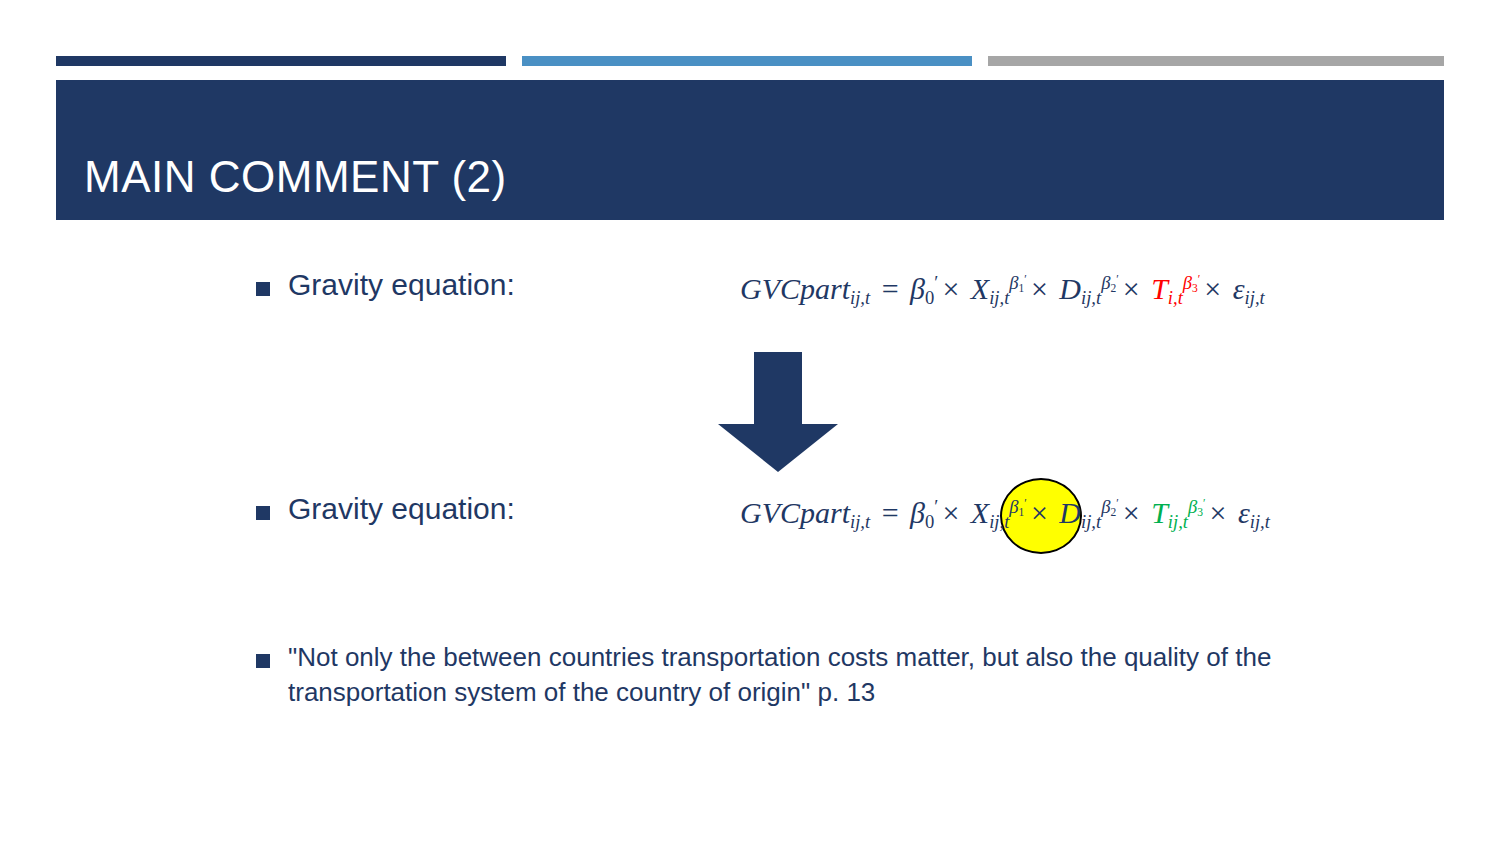MAIN COMMENT (2)
Gravity equation:
GVCpartij,t = β0′× Xij,tβ1′× Dij,tβ2′× Ti,tβ3′× εij,t
Gravity equation:
GVCpartij,t = β0′× Xij,tβ1′× Dij,tβ2′× Tij,tβ3′× εij,t
"Not only the between countries transportation costs matter, but also the quality of the transportation system of the country of origin" p. 13